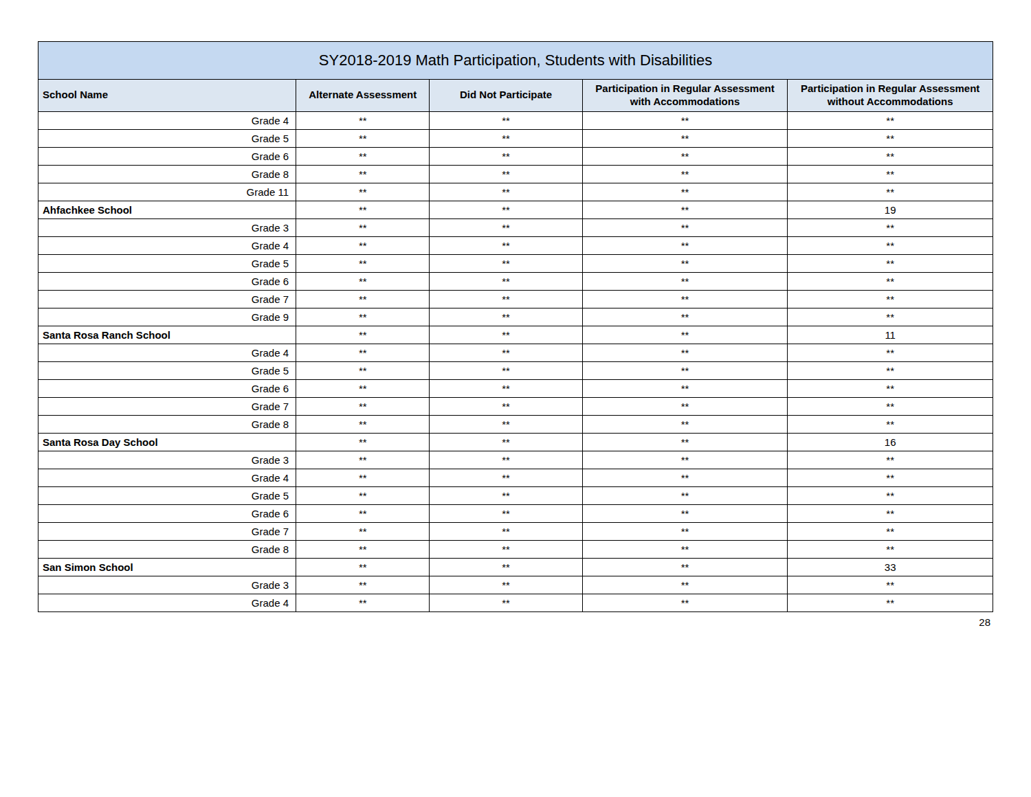SY2018-2019 Math Participation, Students with Disabilities
| School Name | Alternate Assessment | Did Not Participate | Participation in Regular Assessment with Accommodations | Participation in Regular Assessment without Accommodations |
| --- | --- | --- | --- | --- |
| Grade 4 | ** | ** | ** | ** |
| Grade 5 | ** | ** | ** | ** |
| Grade 6 | ** | ** | ** | ** |
| Grade 8 | ** | ** | ** | ** |
| Grade 11 | ** | ** | ** | ** |
| Ahfachkee School | ** | ** | ** | 19 |
| Grade 3 | ** | ** | ** | ** |
| Grade 4 | ** | ** | ** | ** |
| Grade 5 | ** | ** | ** | ** |
| Grade 6 | ** | ** | ** | ** |
| Grade 7 | ** | ** | ** | ** |
| Grade 9 | ** | ** | ** | ** |
| Santa Rosa Ranch School | ** | ** | ** | 11 |
| Grade 4 | ** | ** | ** | ** |
| Grade 5 | ** | ** | ** | ** |
| Grade 6 | ** | ** | ** | ** |
| Grade 7 | ** | ** | ** | ** |
| Grade 8 | ** | ** | ** | ** |
| Santa Rosa Day School | ** | ** | ** | 16 |
| Grade 3 | ** | ** | ** | ** |
| Grade 4 | ** | ** | ** | ** |
| Grade 5 | ** | ** | ** | ** |
| Grade 6 | ** | ** | ** | ** |
| Grade 7 | ** | ** | ** | ** |
| Grade 8 | ** | ** | ** | ** |
| San Simon School | ** | ** | ** | 33 |
| Grade 3 | ** | ** | ** | ** |
| Grade 4 | ** | ** | ** | ** |
28